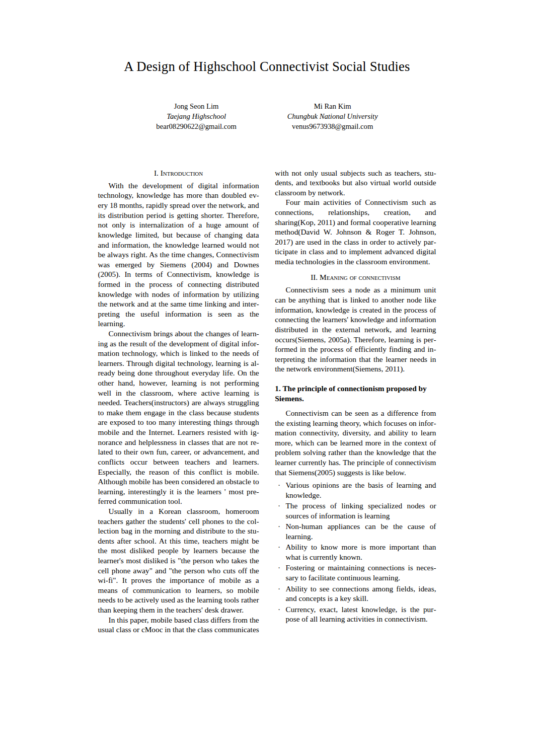A Design of Highschool Connectivist Social Studies
Jong Seon Lim
Taejang Highschool
bear08290622@gmail.com
Mi Ran Kim
Chungbuk National University
venus9673938@gmail.com
I. Introduction
With the development of digital information technology, knowledge has more than doubled every 18 months, rapidly spread over the network, and its distribution period is getting shorter. Therefore, not only is internalization of a huge amount of knowledge limited, but because of changing data and information, the knowledge learned would not be always right. As the time changes, Connectivism was emerged by Siemens (2004) and Downes (2005). In terms of Connectivism, knowledge is formed in the process of connecting distributed knowledge with nodes of information by utilizing the network and at the same time linking and interpreting the useful information is seen as the learning.
Connectivism brings about the changes of learning as the result of the development of digital information technology, which is linked to the needs of learners. Through digital technology, learning is already being done throughout everyday life. On the other hand, however, learning is not performing well in the classroom, where active learning is needed. Teachers(instructors) are always struggling to make them engage in the class because students are exposed to too many interesting things through mobile and the Internet. Learners resisted with ignorance and helplessness in classes that are not related to their own fun, career, or advancement, and conflicts occur between teachers and learners. Especially, the reason of this conflict is mobile. Although mobile has been considered an obstacle to learning, interestingly it is the learners ' most preferred communication tool.
Usually in a Korean classroom, homeroom teachers gather the students' cell phones to the collection bag in the morning and distribute to the students after school. At this time, teachers might be the most disliked people by learners because the learner's most disliked is "the person who takes the cell phone away" and "the person who cuts off the wi-fi". It proves the importance of mobile as a means of communication to learners, so mobile needs to be actively used as the learning tools rather than keeping them in the teachers' desk drawer.
In this paper, mobile based class differs from the usual class or cMooc in that the class communicates with not only usual subjects such as teachers, students, and textbooks but also virtual world outside classroom by network.
Four main activities of Connectivism such as connections, relationships, creation, and sharing(Kop, 2011) and formal cooperative learning method(David W. Johnson & Roger T. Johnson, 2017) are used in the class in order to actively participate in class and to implement advanced digital media technologies in the classroom environment.
II. Meaning of connectivism
Connectivism sees a node as a minimum unit can be anything that is linked to another node like information, knowledge is created in the process of connecting the learners' knowledge and information distributed in the external network, and learning occurs(Siemens, 2005a). Therefore, learning is performed in the process of efficiently finding and interpreting the information that the learner needs in the network environment(Siemens, 2011).
1. The principle of connectionism proposed by Siemens.
Connectivism can be seen as a difference from the existing learning theory, which focuses on information connectivity, diversity, and ability to learn more, which can be learned more in the context of problem solving rather than the knowledge that the learner currently has. The principle of connectivism that Siemens(2005) suggests is like below.
Various opinions are the basis of learning and knowledge.
The process of linking specialized nodes or sources of information is learning
Non-human appliances can be the cause of learning.
Ability to know more is more important than what is currently known.
Fostering or maintaining connections is necessary to facilitate continuous learning.
Ability to see connections among fields, ideas, and concepts is a key skill.
Currency, exact, latest knowledge, is the purpose of all learning activities in connectivism.